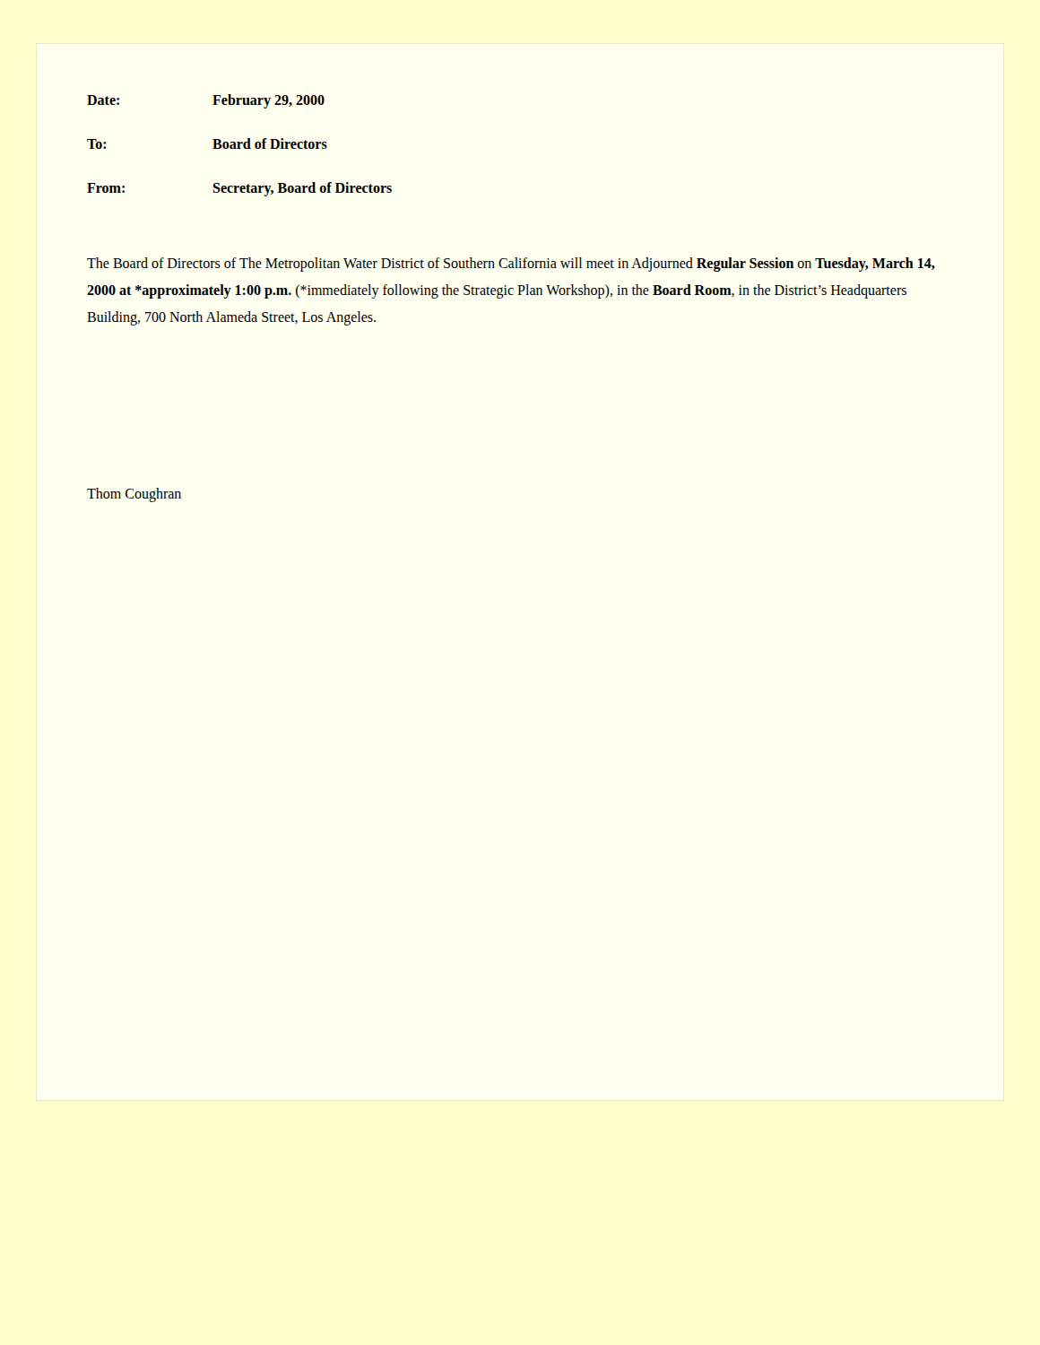| Date: | February 29, 2000 |
| To: | Board of Directors |
| From: | Secretary, Board of Directors |
The Board of Directors of The Metropolitan Water District of Southern California will meet in Adjourned Regular Session on Tuesday, March 14, 2000 at *approximately 1:00 p.m. (*immediately following the Strategic Plan Workshop), in the Board Room, in the District’s Headquarters Building, 700 North Alameda Street, Los Angeles.
Thom Coughran